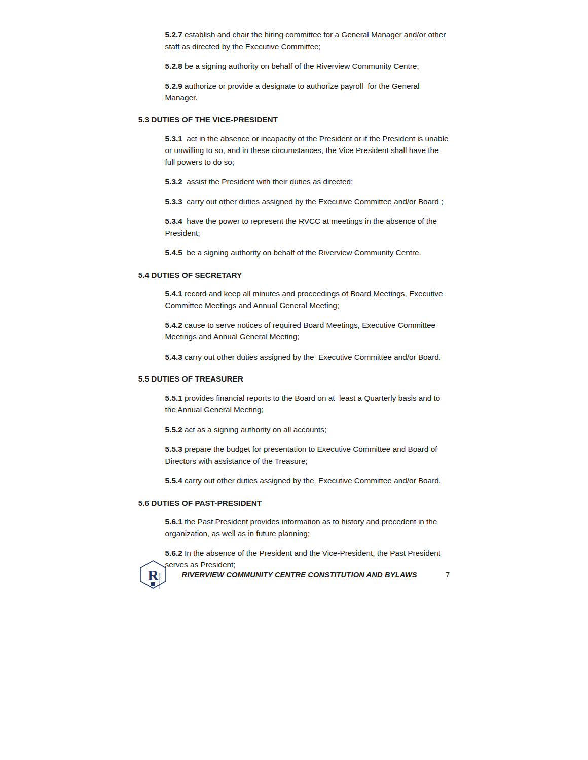5.2.7 establish and chair the hiring committee for a General Manager and/or other staff as directed by the Executive Committee;
5.2.8 be a signing authority on behalf of the Riverview Community Centre;
5.2.9 authorize or provide a designate to authorize payroll for the General Manager.
5.3 DUTIES OF THE VICE-PRESIDENT
5.3.1 act in the absence or incapacity of the President or if the President is unable or unwilling to so, and in these circumstances, the Vice President shall have the full powers to do so;
5.3.2 assist the President with their duties as directed;
5.3.3 carry out other duties assigned by the Executive Committee and/or Board ;
5.3.4 have the power to represent the RVCC at meetings in the absence of the President;
5.4.5 be a signing authority on behalf of the Riverview Community Centre.
5.4 DUTIES OF SECRETARY
5.4.1 record and keep all minutes and proceedings of Board Meetings, Executive Committee Meetings and Annual General Meeting;
5.4.2 cause to serve notices of required Board Meetings, Executive Committee Meetings and Annual General Meeting;
5.4.3 carry out other duties assigned by the Executive Committee and/or Board.
5.5 DUTIES OF TREASURER
5.5.1 provides financial reports to the Board on at least a Quarterly basis and to the Annual General Meeting;
5.5.2 act as a signing authority on all accounts;
5.5.3 prepare the budget for presentation to Executive Committee and Board of Directors with assistance of the Treasure;
5.5.4 carry out other duties assigned by the Executive Committee and/or Board.
5.6 DUTIES OF PAST-PRESIDENT
5.6.1 the Past President provides information as to history and precedent in the organization, as well as in future planning;
5.6.2 In the absence of the President and the Vice-President, the Past President serves as President;
R RIVERVIEW COMMUNITY CENTRE
RIVERVIEW COMMUNITY CENTRE CONSTITUTION AND BYLAWS
7